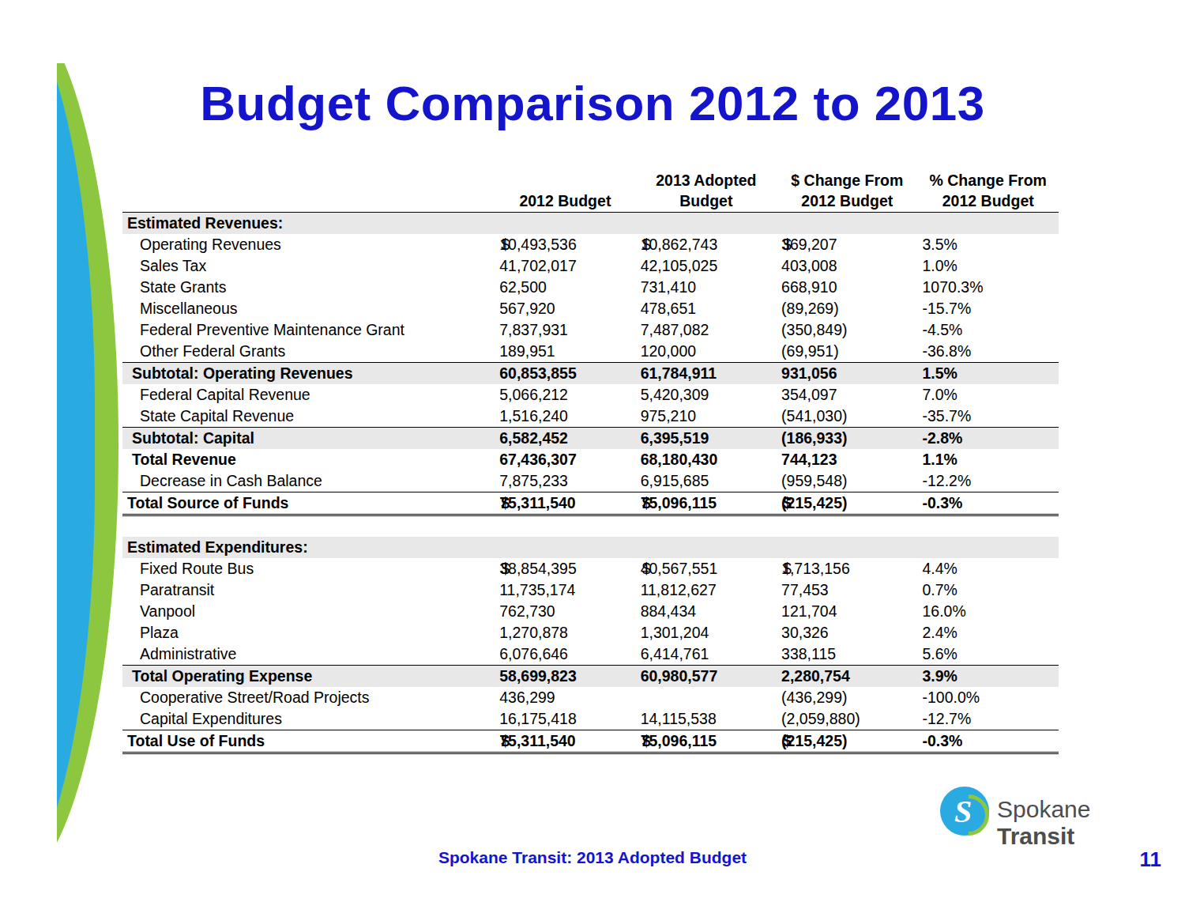Budget Comparison 2012 to 2013
| | | 2013 Adopted | $ Change From | % Change From |
| --- | --- | --- | --- | --- |
| | 2012 Budget | Budget | 2012 Budget | 2012 Budget |
| Estimated Revenues: | | | | |
| Operating Revenues | 10,493,536 | 10,862,743 | 369,207 | 3.5% |
| Sales Tax | 41,702,017 | 42,105,025 | 403,008 | 1.0% |
| State Grants | 62,500 | 731,410 | 668,910 | 1070.3% |
| Miscellaneous | 567,920 | 478,651 | (89,269) | -15.7% |
| Federal Preventive Maintenance Grant | 7,837,931 | 7,487,082 | (350,849) | -4.5% |
| Other Federal Grants | 189,951 | 120,000 | (69,951) | -36.8% |
| Subtotal: Operating Revenues | 60,853,855 | 61,784,911 | 931,056 | 1.5% |
| Federal Capital Revenue | 5,066,212 | 5,420,309 | 354,097 | 7.0% |
| State Capital Revenue | 1,516,240 | 975,210 | (541,030) | -35.7% |
| Subtotal: Capital | 6,582,452 | 6,395,519 | (186,933) | -2.8% |
| Total Revenue | 67,436,307 | 68,180,430 | 744,123 | 1.1% |
| Decrease in Cash Balance | 7,875,233 | 6,915,685 | (959,548) | -12.2% |
| Total Source of Funds | 75,311,540 | 75,096,115 | (215,425) | -0.3% |
| Estimated Expenditures: | | | | |
| Fixed Route Bus | 38,854,395 | 40,567,551 | 1,713,156 | 4.4% |
| Paratransit | 11,735,174 | 11,812,627 | 77,453 | 0.7% |
| Vanpool | 762,730 | 884,434 | 121,704 | 16.0% |
| Plaza | 1,270,878 | 1,301,204 | 30,326 | 2.4% |
| Administrative | 6,076,646 | 6,414,761 | 338,115 | 5.6% |
| Total Operating Expense | 58,699,823 | 60,980,577 | 2,280,754 | 3.9% |
| Cooperative Street/Road Projects | 436,299 | | (436,299) | -100.0% |
| Capital Expenditures | 16,175,418 | 14,115,538 | (2,059,880) | -12.7% |
| Total Use of Funds | 75,311,540 | 75,096,115 | (215,425) | -0.3% |
S
Spokane Transit
Spokane Transit: 2013 Adopted Budget
11